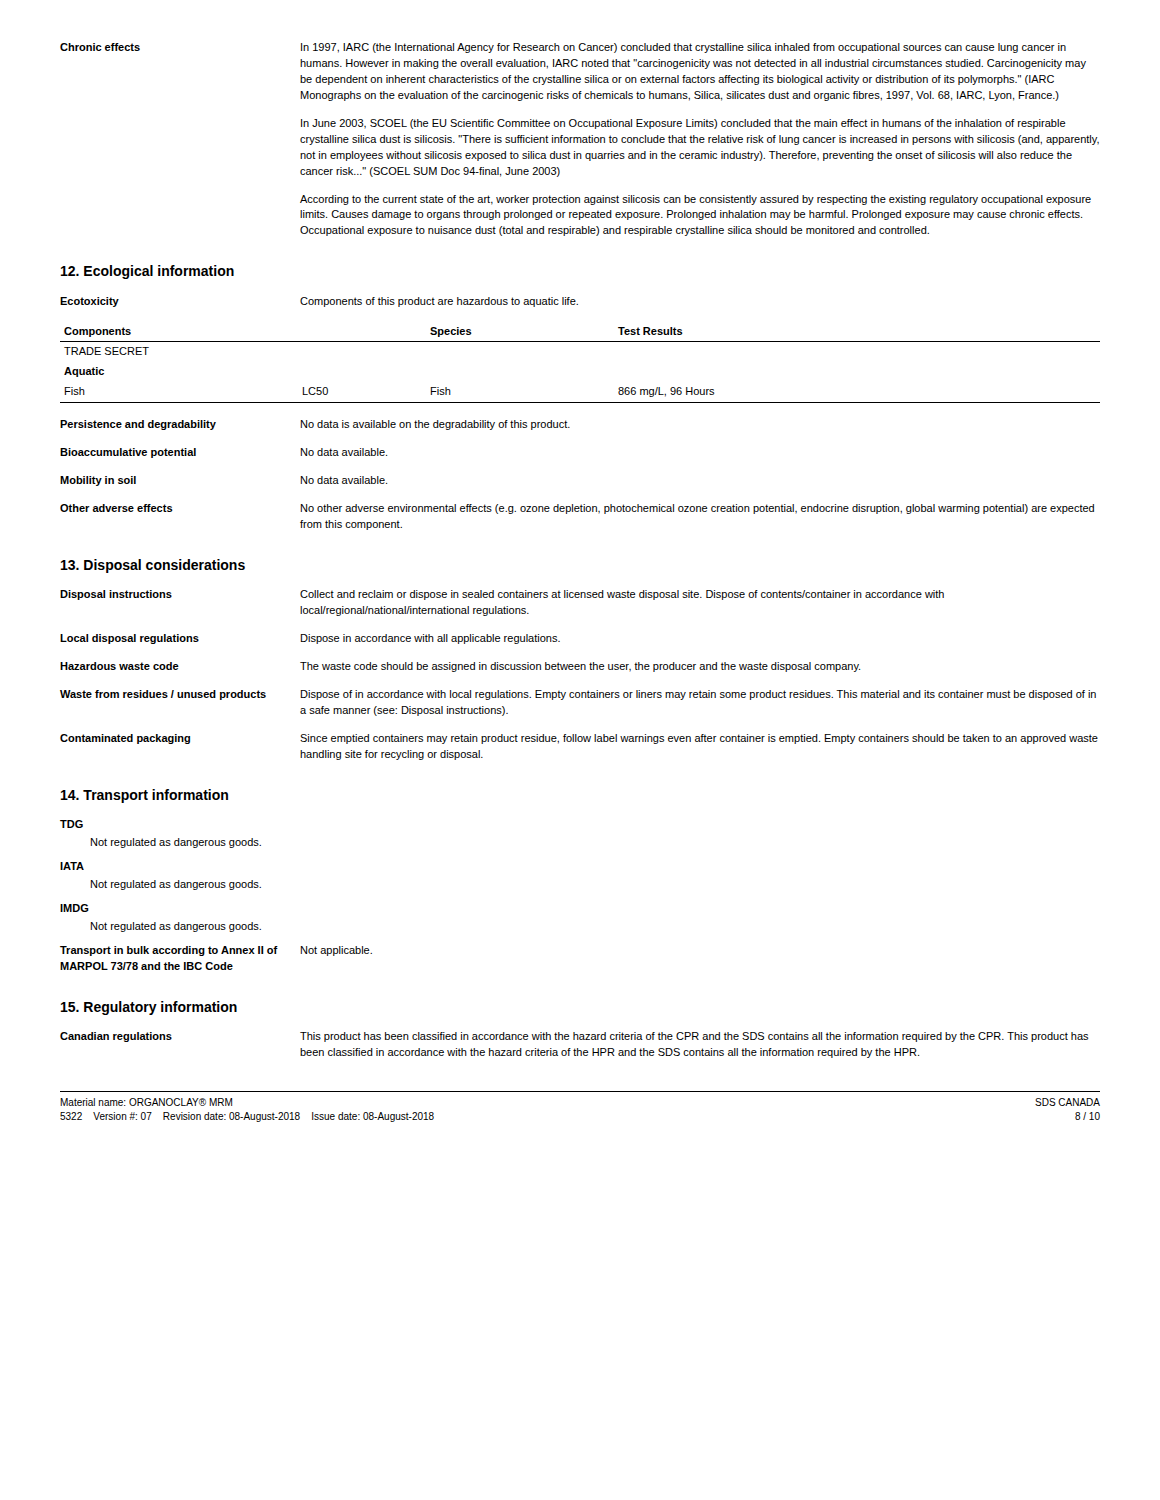Chronic effects
In 1997, IARC (the International Agency for Research on Cancer) concluded that crystalline silica inhaled from occupational sources can cause lung cancer in humans. However in making the overall evaluation, IARC noted that "carcinogenicity was not detected in all industrial circumstances studied. Carcinogenicity may be dependent on inherent characteristics of the crystalline silica or on external factors affecting its biological activity or distribution of its polymorphs." (IARC Monographs on the evaluation of the carcinogenic risks of chemicals to humans, Silica, silicates dust and organic fibres, 1997, Vol. 68, IARC, Lyon, France.)
In June 2003, SCOEL (the EU Scientific Committee on Occupational Exposure Limits) concluded that the main effect in humans of the inhalation of respirable crystalline silica dust is silicosis. "There is sufficient information to conclude that the relative risk of lung cancer is increased in persons with silicosis (and, apparently, not in employees without silicosis exposed to silica dust in quarries and in the ceramic industry). Therefore, preventing the onset of silicosis will also reduce the cancer risk..." (SCOEL SUM Doc 94-final, June 2003)
According to the current state of the art, worker protection against silicosis can be consistently assured by respecting the existing regulatory occupational exposure limits. Causes damage to organs through prolonged or repeated exposure. Prolonged inhalation may be harmful. Prolonged exposure may cause chronic effects. Occupational exposure to nuisance dust (total and respirable) and respirable crystalline silica should be monitored and controlled.
12. Ecological information
Ecotoxicity
Components of this product are hazardous to aquatic life.
| Components | | Species | Test Results |
| --- | --- | --- | --- |
| TRADE SECRET |
| Aquatic |
| Fish | LC50 | Fish | 866 mg/L, 96 Hours |
Persistence and degradability
No data is available on the degradability of this product.
Bioaccumulative potential
No data available.
Mobility in soil
No data available.
Other adverse effects
No other adverse environmental effects (e.g. ozone depletion, photochemical ozone creation potential, endocrine disruption, global warming potential) are expected from this component.
13. Disposal considerations
Disposal instructions
Collect and reclaim or dispose in sealed containers at licensed waste disposal site. Dispose of contents/container in accordance with local/regional/national/international regulations.
Local disposal regulations
Dispose in accordance with all applicable regulations.
Hazardous waste code
The waste code should be assigned in discussion between the user, the producer and the waste disposal company.
Waste from residues / unused products
Dispose of in accordance with local regulations. Empty containers or liners may retain some product residues. This material and its container must be disposed of in a safe manner (see: Disposal instructions).
Contaminated packaging
Since emptied containers may retain product residue, follow label warnings even after container is emptied. Empty containers should be taken to an approved waste handling site for recycling or disposal.
14. Transport information
TDG
Not regulated as dangerous goods.
IATA
Not regulated as dangerous goods.
IMDG
Not regulated as dangerous goods.
Transport in bulk according to Annex II of MARPOL 73/78 and the IBC Code
Not applicable.
15. Regulatory information
Canadian regulations
This product has been classified in accordance with the hazard criteria of the CPR and the SDS contains all the information required by the CPR. This product has been classified in accordance with the hazard criteria of the HPR and the SDS contains all the information required by the HPR.
Material name: ORGANOCLAY® MRM
SDS CANADA
5322 Version #: 07 Revision date: 08-August-2018 Issue date: 08-August-2018
8 / 10